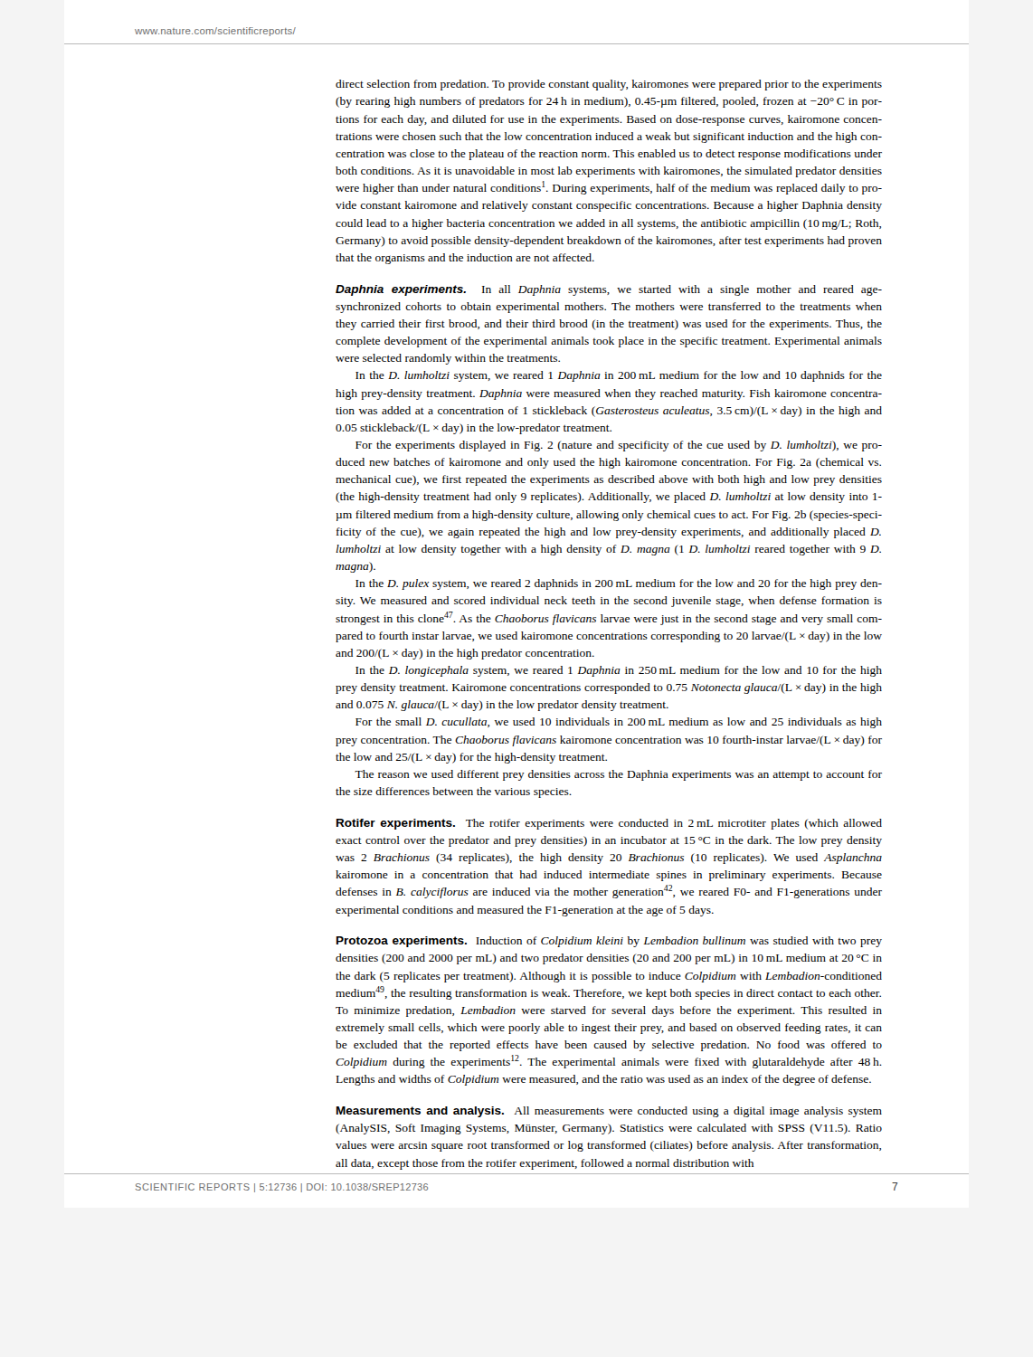www.nature.com/scientificreports/
direct selection from predation. To provide constant quality, kairomones were prepared prior to the experiments (by rearing high numbers of predators for 24 h in medium), 0.45-µm filtered, pooled, frozen at −20° C in portions for each day, and diluted for use in the experiments. Based on dose-response curves, kairomone concentrations were chosen such that the low concentration induced a weak but significant induction and the high concentration was close to the plateau of the reaction norm. This enabled us to detect response modifications under both conditions. As it is unavoidable in most lab experiments with kairomones, the simulated predator densities were higher than under natural conditions1. During experiments, half of the medium was replaced daily to provide constant kairomone and relatively constant conspecific concentrations. Because a higher Daphnia density could lead to a higher bacteria concentration we added in all systems, the antibiotic ampicillin (10 mg/L; Roth, Germany) to avoid possible density-dependent breakdown of the kairomones, after test experiments had proven that the organisms and the induction are not affected.
Daphnia experiments.
In all Daphnia systems, we started with a single mother and reared age-synchronized cohorts to obtain experimental mothers. The mothers were transferred to the treatments when they carried their first brood, and their third brood (in the treatment) was used for the experiments. Thus, the complete development of the experimental animals took place in the specific treatment. Experimental animals were selected randomly within the treatments.
In the D. lumholtzi system, we reared 1 Daphnia in 200 mL medium for the low and 10 daphnids for the high prey-density treatment. Daphnia were measured when they reached maturity. Fish kairomone concentration was added at a concentration of 1 stickleback (Gasterosteus aculeatus, 3.5 cm)/(L × day) in the high and 0.05 stickleback/(L × day) in the low-predator treatment.
For the experiments displayed in Fig. 2 (nature and specificity of the cue used by D. lumholtzi), we produced new batches of kairomone and only used the high kairomone concentration. For Fig. 2a (chemical vs. mechanical cue), we first repeated the experiments as described above with both high and low prey densities (the high-density treatment had only 9 replicates). Additionally, we placed D. lumholtzi at low density into 1-µm filtered medium from a high-density culture, allowing only chemical cues to act. For Fig. 2b (species-specificity of the cue), we again repeated the high and low prey-density experiments, and additionally placed D. lumholtzi at low density together with a high density of D. magna (1 D. lumholtzi reared together with 9 D. magna).
In the D. pulex system, we reared 2 daphnids in 200 mL medium for the low and 20 for the high prey density. We measured and scored individual neck teeth in the second juvenile stage, when defense formation is strongest in this clone47. As the Chaoborus flavicans larvae were just in the second stage and very small compared to fourth instar larvae, we used kairomone concentrations corresponding to 20 larvae/(L × day) in the low and 200/(L × day) in the high predator concentration.
In the D. longicephala system, we reared 1 Daphnia in 250 mL medium for the low and 10 for the high prey density treatment. Kairomone concentrations corresponded to 0.75 Notonecta glauca/(L × day) in the high and 0.075 N. glauca/(L × day) in the low predator density treatment.
For the small D. cucullata, we used 10 individuals in 200 mL medium as low and 25 individuals as high prey concentration. The Chaoborus flavicans kairomone concentration was 10 fourth-instar larvae/(L × day) for the low and 25/(L × day) for the high-density treatment.
The reason we used different prey densities across the Daphnia experiments was an attempt to account for the size differences between the various species.
Rotifer experiments.
The rotifer experiments were conducted in 2 mL microtiter plates (which allowed exact control over the predator and prey densities) in an incubator at 15 °C in the dark. The low prey density was 2 Brachionus (34 replicates), the high density 20 Brachionus (10 replicates). We used Asplanchna kairomone in a concentration that had induced intermediate spines in preliminary experiments. Because defenses in B. calyciflorus are induced via the mother generation42, we reared F0- and F1-generations under experimental conditions and measured the F1-generation at the age of 5 days.
Protozoa experiments.
Induction of Colpidium kleini by Lembadion bullinum was studied with two prey densities (200 and 2000 per mL) and two predator densities (20 and 200 per mL) in 10 mL medium at 20 °C in the dark (5 replicates per treatment). Although it is possible to induce Colpidium with Lembadion-conditioned medium49, the resulting transformation is weak. Therefore, we kept both species in direct contact to each other. To minimize predation, Lembadion were starved for several days before the experiment. This resulted in extremely small cells, which were poorly able to ingest their prey, and based on observed feeding rates, it can be excluded that the reported effects have been caused by selective predation. No food was offered to Colpidium during the experiments12. The experimental animals were fixed with glutaraldehyde after 48 h. Lengths and widths of Colpidium were measured, and the ratio was used as an index of the degree of defense.
Measurements and analysis.
All measurements were conducted using a digital image analysis system (AnalySIS, Soft Imaging Systems, Münster, Germany). Statistics were calculated with SPSS (V11.5). Ratio values were arcsin square root transformed or log transformed (ciliates) before analysis. After transformation, all data, except those from the rotifer experiment, followed a normal distribution with
Scientific Reports | 5:12736 | DOI: 10.1038/srep12736
7